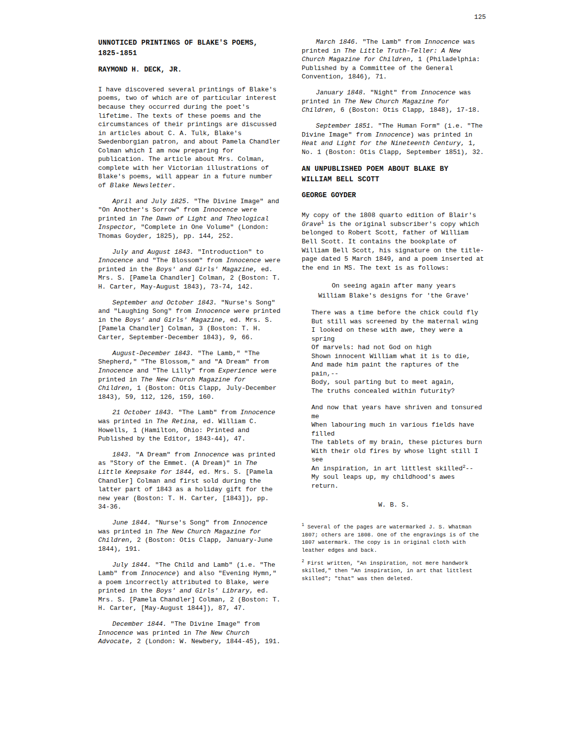125
UNNOTICED PRINTINGS OF BLAKE'S POEMS,
1825-1851
RAYMOND H. DECK, JR.
I have discovered several printings of Blake's poems, two of which are of particular interest because they occurred during the poet's lifetime. The texts of these poems and the circumstances of their printings are discussed in articles about C. A. Tulk, Blake's Swedenborgian patron, and about Pamela Chandler Colman which I am now preparing for publication. The article about Mrs. Colman, complete with her Victorian illustrations of Blake's poems, will appear in a future number of Blake Newsletter.
April and July 1825. "The Divine Image" and "On Another's Sorrow" from Innocence were printed in The Dawn of Light and Theological Inspector, "Complete in One Volume" (London: Thomas Goyder, 1825), pp. 144, 252.
July and August 1843. "Introduction" to Innocence and "The Blossom" from Innocence were printed in the Boys' and Girls' Magazine, ed. Mrs. S. [Pamela Chandler] Colman, 2 (Boston: T. H. Carter, May-August 1843), 73-74, 142.
September and October 1843. "Nurse's Song" and "Laughing Song" from Innocence were printed in the Boys' and Girls' Magazine, ed. Mrs. S. [Pamela Chandler] Colman, 3 (Boston: T. H. Carter, September-December 1843), 9, 66.
August-December 1843. "The Lamb," "The Shepherd," "The Blossom," and "A Dream" from Innocence and "The Lilly" from Experience were printed in The New Church Magazine for Children, 1 (Boston: Otis Clapp, July-December 1843), 59, 112, 126, 159, 160.
21 October 1843. "The Lamb" from Innocence was printed in The Retina, ed. William C. Howells, 1 (Hamilton, Ohio: Printed and Published by the Editor, 1843-44), 47.
1843. "A Dream" from Innocence was printed as "Story of the Emmet. (A Dream)" in The Little Keepsake for 1844, ed. Mrs. S. [Pamela Chandler] Colman and first sold during the latter part of 1843 as a holiday gift for the new year (Boston: T. H. Carter, [1843]), pp. 34-36.
June 1844. "Nurse's Song" from Innocence was printed in The New Church Magazine for Children, 2 (Boston: Otis Clapp, January-June 1844), 191.
July 1844. "The Child and Lamb" (i.e. "The Lamb" from Innocence) and also "Evening Hymn," a poem incorrectly attributed to Blake, were printed in the Boys' and Girls' Library, ed. Mrs. S. [Pamela Chandler] Colman, 2 (Boston: T. H. Carter, [May-August 1844]), 87, 47.
December 1844. "The Divine Image" from Innocence was printed in The New Church Advocate, 2 (London: W. Newbery, 1844-45), 191.
March 1846. "The Lamb" from Innocence was printed in The Little Truth-Teller: A New Church Magazine for Children, 1 (Philadelphia: Published by a Committee of the General Convention, 1846), 71.
January 1848. "Night" from Innocence was printed in The New Church Magazine for Children, 6 (Boston: Otis Clapp, 1848), 17-18.
September 1851. "The Human Form" (i.e. "The Divine Image" from Innocence) was printed in Heat and Light for the Nineteenth Century, 1, No. 1 (Boston: Otis Clapp, September 1851), 32.
AN UNPUBLISHED POEM ABOUT BLAKE BY
WILLIAM BELL SCOTT
GEORGE GOYDER
My copy of the 1808 quarto edition of Blair's Grave1 is the original subscriber's copy which belonged to Robert Scott, father of William Bell Scott. It contains the bookplate of William Bell Scott, his signature on the title-page dated 5 March 1849, and a poem inserted at the end in MS. The text is as follows:
On seeing again after many years
William Blake's designs for 'the Grave'
There was a time before the chick could fly
But still was screened by the maternal wing
I looked on these with awe, they were a spring
Of marvels: had not God on high
Shown innocent William what it is to die,
And made him paint the raptures of the pain,--
Body, soul parting but to meet again,
The truths concealed within futurity?
And now that years have shriven and tonsured me
When labouring much in various fields have filled
The tablets of my brain, these pictures burn
With their old fires by whose light still I see
An inspiration, in art littlest skilled2--
My soul leaps up, my childhood's awes return.
W. B. S.
1 Several of the pages are watermarked J. S. Whatman 1807; others are 1808. One of the engravings is of the 1807 watermark. The copy is in original cloth with leather edges and back.
2 First written, "An inspiration, not mere handwork skilled," then "An inspiration, in art that littlest skilled"; "that" was then deleted.